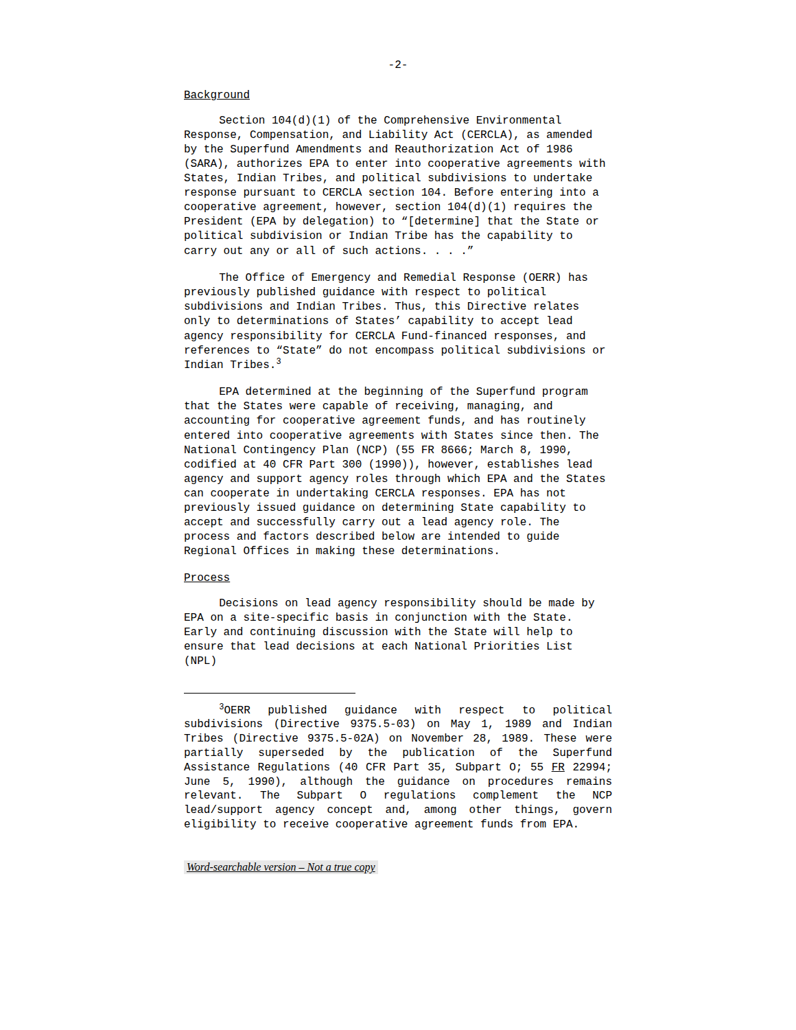-2-
Background
Section 104(d)(1) of the Comprehensive Environmental Response, Compensation, and Liability Act (CERCLA), as amended by the Superfund Amendments and Reauthorization Act of 1986 (SARA), authorizes EPA to enter into cooperative agreements with States, Indian Tribes, and political subdivisions to undertake response pursuant to CERCLA section 104. Before entering into a cooperative agreement, however, section 104(d)(1) requires the President (EPA by delegation) to “[determine] that the State or political subdivision or Indian Tribe has the capability to carry out any or all of such actions. . . .”
The Office of Emergency and Remedial Response (OERR) has previously published guidance with respect to political subdivisions and Indian Tribes. Thus, this Directive relates only to determinations of States’ capability to accept lead agency responsibility for CERCLA Fund-financed responses, and references to “State” do not encompass political subdivisions or Indian Tribes.3
EPA determined at the beginning of the Superfund program that the States were capable of receiving, managing, and accounting for cooperative agreement funds, and has routinely entered into cooperative agreements with States since then. The National Contingency Plan (NCP) (55 FR 8666; March 8, 1990, codified at 40 CFR Part 300 (1990)), however, establishes lead agency and support agency roles through which EPA and the States can cooperate in undertaking CERCLA responses. EPA has not previously issued guidance on determining State capability to accept and successfully carry out a lead agency role. The process and factors described below are intended to guide Regional Offices in making these determinations.
Process
Decisions on lead agency responsibility should be made by EPA on a site-specific basis in conjunction with the State. Early and continuing discussion with the State will help to ensure that lead decisions at each National Priorities List (NPL)
3OERR published guidance with respect to political subdivisions (Directive 9375.5-03) on May 1, 1989 and Indian Tribes (Directive 9375.5-02A) on November 28, 1989. These were partially superseded by the publication of the Superfund Assistance Regulations (40 CFR Part 35, Subpart O; 55 FR 22994; June 5, 1990), although the guidance on procedures remains relevant. The Subpart O regulations complement the NCP lead/support agency concept and, among other things, govern eligibility to receive cooperative agreement funds from EPA.
Word-searchable version – Not a true copy